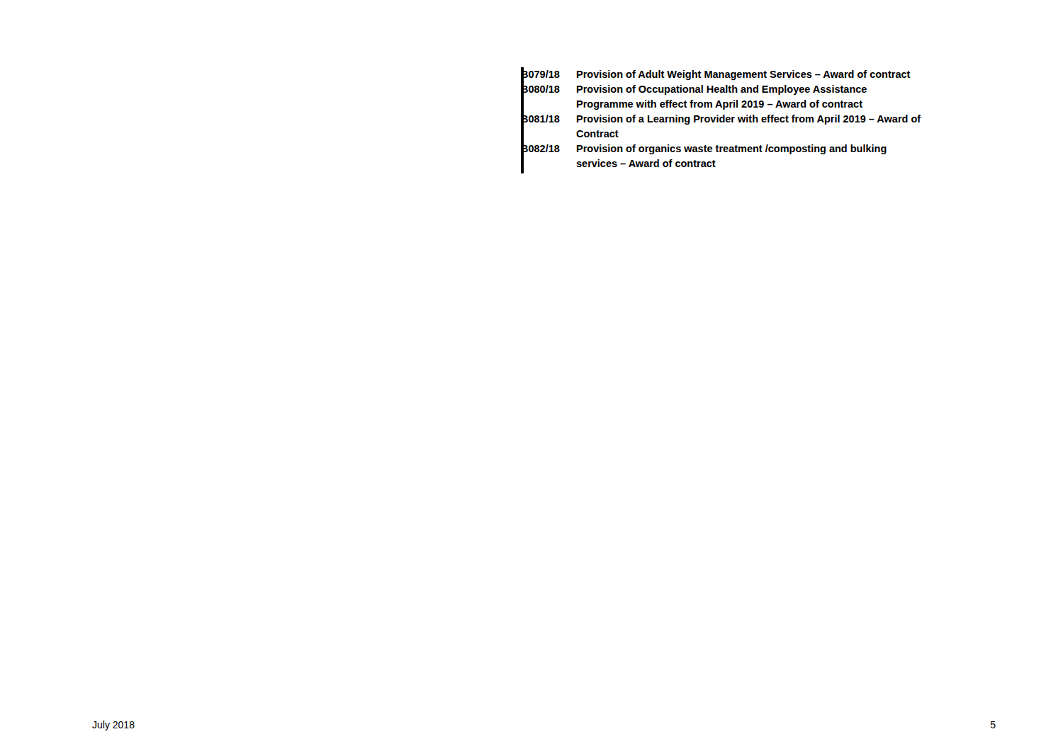| B079/18 | Provision of Adult Weight Management Services – Award of contract |
| B080/18 | Provision of Occupational Health and Employee Assistance Programme with effect from April 2019 – Award of contract |
| B081/18 | Provision of a Learning Provider with effect from April 2019 – Award of Contract |
| B082/18 | Provision of organics waste treatment /composting and bulking services – Award of contract |
July 2018 5